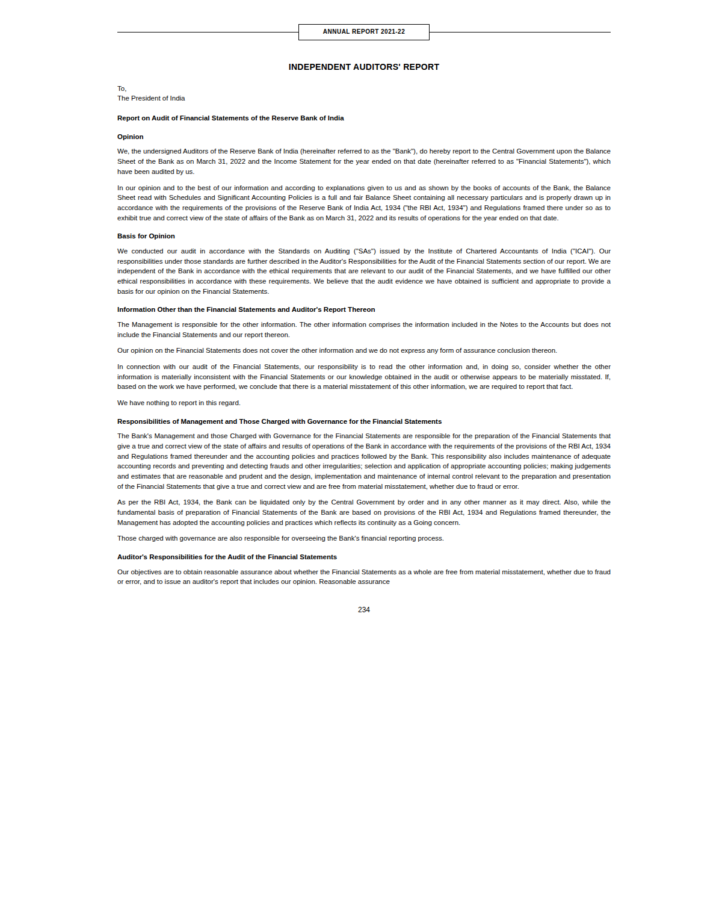ANNUAL REPORT 2021-22
INDEPENDENT AUDITORS' REPORT
To,
The President of India
Report on Audit of Financial Statements of the Reserve Bank of India
Opinion
We, the undersigned Auditors of the Reserve Bank of India (hereinafter referred to as the "Bank"), do hereby report to the Central Government upon the Balance Sheet of the Bank as on March 31, 2022 and the Income Statement for the year ended on that date (hereinafter referred to as "Financial Statements"), which have been audited by us.
In our opinion and to the best of our information and according to explanations given to us and as shown by the books of accounts of the Bank, the Balance Sheet read with Schedules and Significant Accounting Policies is a full and fair Balance Sheet containing all necessary particulars and is properly drawn up in accordance with the requirements of the provisions of the Reserve Bank of India Act, 1934 ("the RBI Act, 1934") and Regulations framed there under so as to exhibit true and correct view of the state of affairs of the Bank as on March 31, 2022 and its results of operations for the year ended on that date.
Basis for Opinion
We conducted our audit in accordance with the Standards on Auditing ("SAs") issued by the Institute of Chartered Accountants of India ("ICAI"). Our responsibilities under those standards are further described in the Auditor's Responsibilities for the Audit of the Financial Statements section of our report. We are independent of the Bank in accordance with the ethical requirements that are relevant to our audit of the Financial Statements, and we have fulfilled our other ethical responsibilities in accordance with these requirements. We believe that the audit evidence we have obtained is sufficient and appropriate to provide a basis for our opinion on the Financial Statements.
Information Other than the Financial Statements and Auditor's Report Thereon
The Management is responsible for the other information. The other information comprises the information included in the Notes to the Accounts but does not include the Financial Statements and our report thereon.
Our opinion on the Financial Statements does not cover the other information and we do not express any form of assurance conclusion thereon.
In connection with our audit of the Financial Statements, our responsibility is to read the other information and, in doing so, consider whether the other information is materially inconsistent with the Financial Statements or our knowledge obtained in the audit or otherwise appears to be materially misstated. If, based on the work we have performed, we conclude that there is a material misstatement of this other information, we are required to report that fact.
We have nothing to report in this regard.
Responsibilities of Management and Those Charged with Governance for the Financial Statements
The Bank's Management and those Charged with Governance for the Financial Statements are responsible for the preparation of the Financial Statements that give a true and correct view of the state of affairs and results of operations of the Bank in accordance with the requirements of the provisions of the RBI Act, 1934 and Regulations framed thereunder and the accounting policies and practices followed by the Bank. This responsibility also includes maintenance of adequate accounting records and preventing and detecting frauds and other irregularities; selection and application of appropriate accounting policies; making judgements and estimates that are reasonable and prudent and the design, implementation and maintenance of internal control relevant to the preparation and presentation of the Financial Statements that give a true and correct view and are free from material misstatement, whether due to fraud or error.
As per the RBI Act, 1934, the Bank can be liquidated only by the Central Government by order and in any other manner as it may direct. Also, while the fundamental basis of preparation of Financial Statements of the Bank are based on provisions of the RBI Act, 1934 and Regulations framed thereunder, the Management has adopted the accounting policies and practices which reflects its continuity as a Going concern.
Those charged with governance are also responsible for overseeing the Bank's financial reporting process.
Auditor's Responsibilities for the Audit of the Financial Statements
Our objectives are to obtain reasonable assurance about whether the Financial Statements as a whole are free from material misstatement, whether due to fraud or error, and to issue an auditor's report that includes our opinion. Reasonable assurance
234